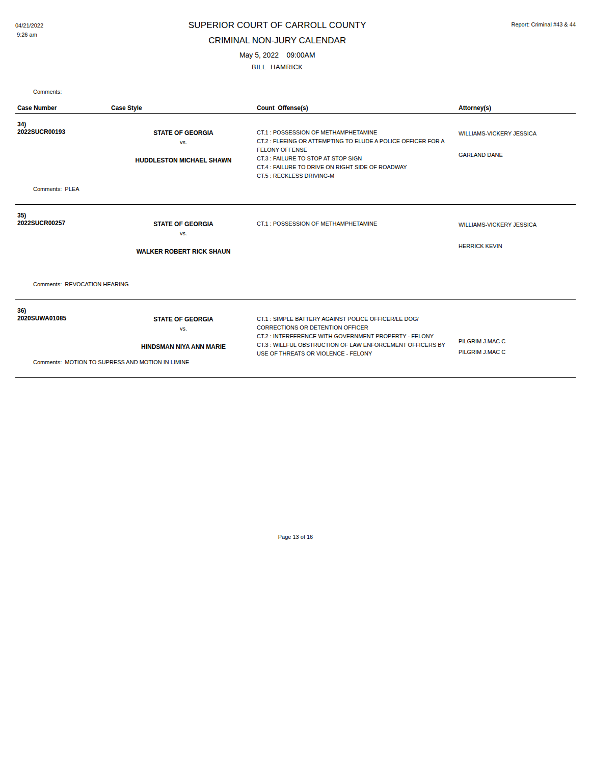04/21/2022
9:26 am
SUPERIOR COURT OF CARROLL COUNTY
CRIMINAL NON-JURY CALENDAR
May 5, 2022 09:00AM
BILL HAMRICK
Report: Criminal #43 & 44
Comments:
| Case Number | Case Style | Count Offense(s) | Attorney(s) |
| --- | --- | --- | --- |
| 34) | | | |
| 2022SUCR00193 | STATE OF GEORGIA vs. HUDDLESTON MICHAEL SHAWN | CT.1 : POSSESSION OF METHAMPHETAMINE CT.2 : FLEEING OR ATTEMPTING TO ELUDE A POLICE OFFICER FOR A FELONY OFFENSE CT.3 : FAILURE TO STOP AT STOP SIGN CT.4 : FAILURE TO DRIVE ON RIGHT SIDE OF ROADWAY CT.5 : RECKLESS DRIVING-M | WILLIAMS-VICKERY JESSICA GARLAND DANE |
| Comments: PLEA |
| 35) | | | |
| 2022SUCR00257 | STATE OF GEORGIA vs. WALKER ROBERT RICK SHAUN | CT.1 : POSSESSION OF METHAMPHETAMINE | WILLIAMS-VICKERY JESSICA HERRICK KEVIN |
| Comments: REVOCATION HEARING |
| 36) | | | |
| 2020SUWA01085 | STATE OF GEORGIA vs. HINDSMAN NIYA ANN MARIE | CT.1 : SIMPLE BATTERY AGAINST POLICE OFFICER/LE DOG/ CORRECTIONS OR DETENTION OFFICER CT.2 : INTERFERENCE WITH GOVERNMENT PROPERTY - FELONY CT.3 : WILLFUL OBSTRUCTION OF LAW ENFORCEMENT OFFICERS BY USE OF THREATS OR VIOLENCE - FELONY | PILGRIM J.MAC C PILGRIM J.MAC C |
| Comments: MOTION TO SUPRESS AND MOTION IN LIMINE |
Page 13 of 16